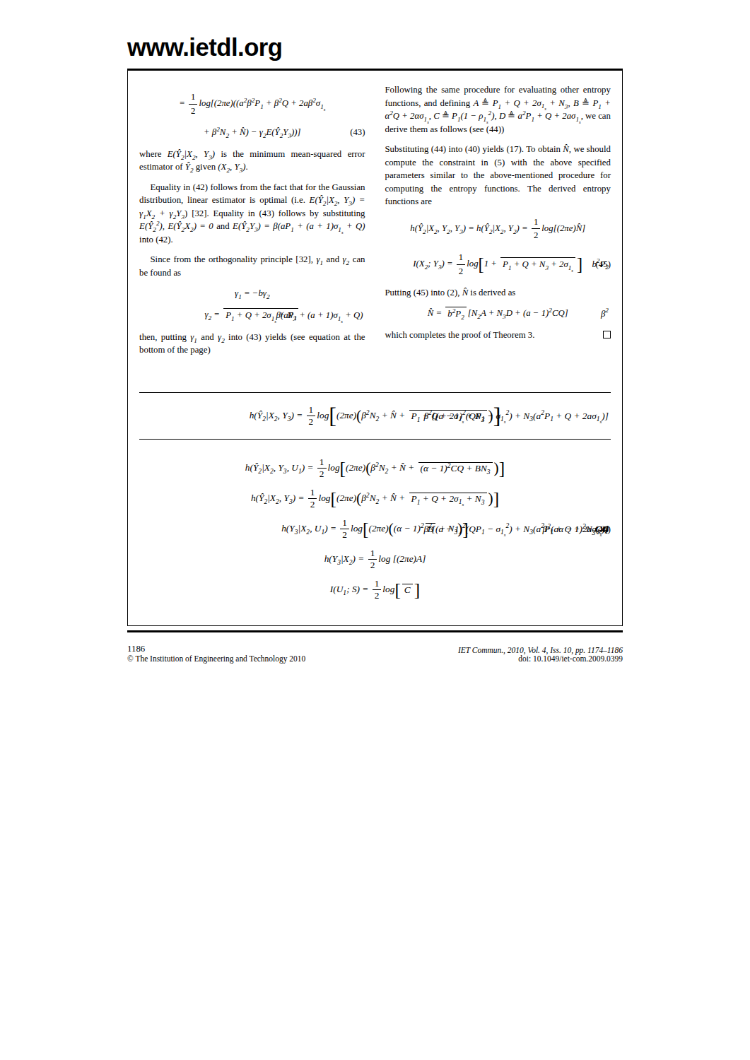www.ietdl.org
= 12log[(2πe)((a2β2P1 + β2Q + 2aβ2σ1s
+ β2N2 + N̂) − γ2E(Ŷ2Y3))] (43)
where E(Ŷ2|X2, Y3) is the minimum mean-squared error estimator of Ŷ2 given (X2, Y3).
Equality in (42) follows from the fact that for the Gaussian distribution, linear estimator is optimal (i.e. E(Ŷ2|X2, Y3) = γ1X2 + γ2Y3) [32]. Equality in (43) follows by substituting E(Ŷ22), E(Ŷ2X2) = 0 and E(Ŷ2Y3) = β(aP1 + (a + 1)σ1s + Q) into (42).
Since from the orthogonality principle [32], γ1 and γ2 can be found as
γ1 = −bγ2
γ2 = β(aP1 + (a + 1)σ1s + Q) P1 + Q + 2σ1s + N3
then, putting γ1 and γ2 into (43) yields (see equation at the bottom of the page)
Following the same procedure for evaluating other entropy functions, and defining A ≜ P1 + Q + 2σ1s + N3, B ≜ P1 + α2Q + 2ασ1s, C ≜ P1(1 − ρ1s2), D ≜ a2P1 + Q + 2aσ1s, we can derive them as follows (see (44))
Substituting (44) into (40) yields (17). To obtain N̂, we should compute the constraint in (5) with the above specified parameters similar to the above-mentioned procedure for computing the entropy functions. The derived entropy functions are
h(Ŷ2|X2, Y2, Y3) = h(Ŷ2|X2, Y2) = 12log[(2πe)N̂]
I(X2; Y3) = 12log[1 + b2P2 P1 + Q + N3 + 2σ1s] (45)
Putting (45) into (2), N̂ is derived as
N̂ = β2 b2P2[N2A + N3D + (a − 1)2CQ]
which completes the proof of Theorem 3.
h(Ŷ2|X2, Y3) = 12log[(2πe)(β2N2 + N̂ + β2[(a − 1)2(QP1 − σ1s2) + N3(a2P1 + Q + 2aσ1s)] P1 + Q + 2σ1s + N3)]
(44)
h(Ŷ2|X2, Y3, U1) = 12log[(2πe)(β2N2 + N̂ + β2(aα − 1)2N3CQ(α − 1)2CQ + BN3)]
h(Ŷ2|X2, Y3) = 12log[(2πe)(β2N2 + N̂ + β2[(a − 1)2(QP1 − σ1s2) + N3(a2P1 + Q + 2aσ1s)] P1 + Q + 2σ1s + N3)]
h(Y3|X2, U1) = 12log[(2πe)((α − 1)2QC B + N3)]
h(Y3|X2) = 12log [(2πe)A]
I(U1; S) = 12log[BC]
1186
© The Institution of Engineering and Technology 2010
IET Commun., 2010, Vol. 4, Iss. 10, pp. 1174–1186
doi: 10.1049/iet-com.2009.0399